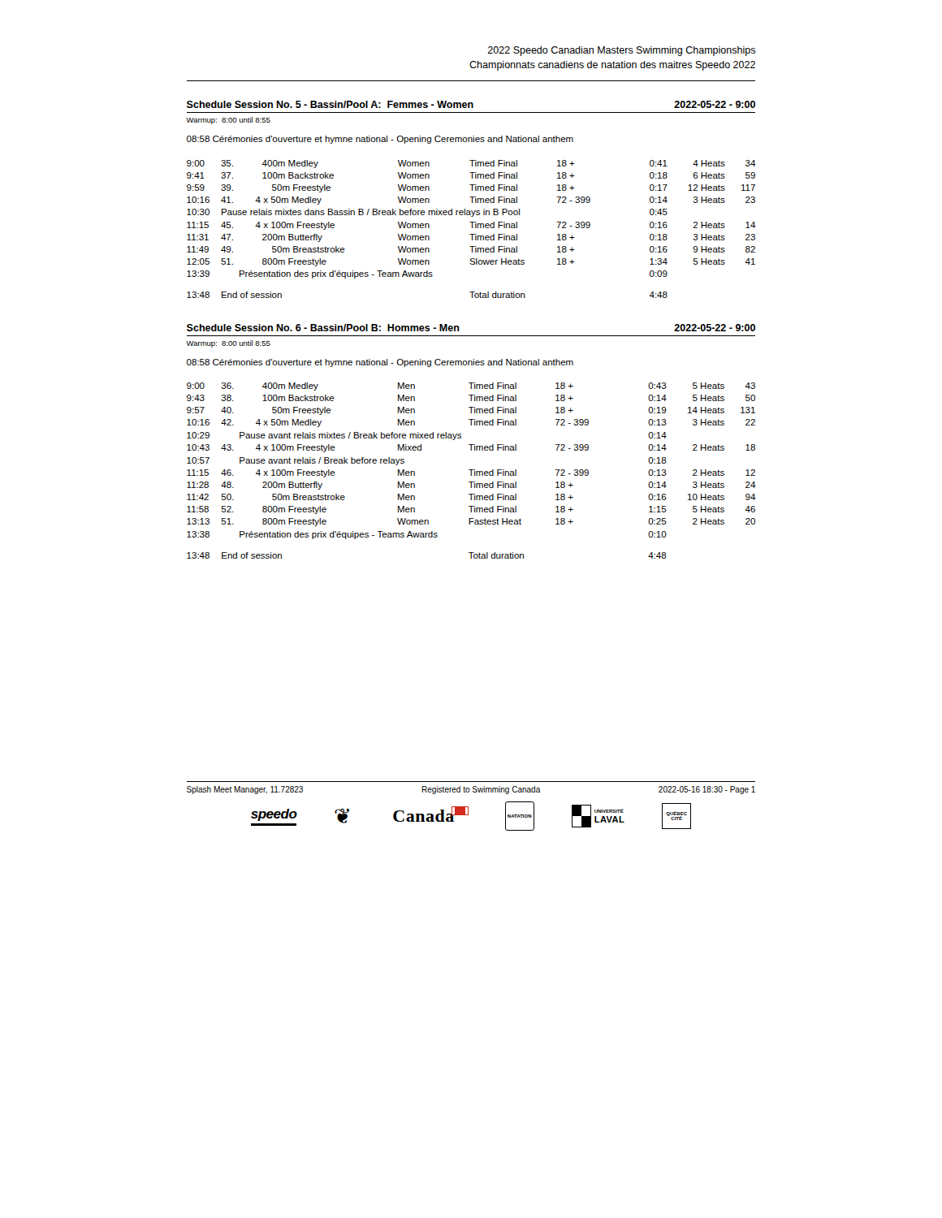2022 Speedo Canadian Masters Swimming Championships
Championnats canadiens de natation des maitres Speedo 2022
Schedule Session No. 5 - Bassin/Pool A: Femmes - Women 2022-05-22 - 9:00
Warmup: 8:00 until 8:55
08:58 Cérémonies d'ouverture et hymne national - Opening Ceremonies and National anthem
| 9:00 | 35. | 400m Medley | Women | Timed Final | 18 + | 0:41 | 4 Heats | 34 |
| 9:41 | 37. | 100m Backstroke | Women | Timed Final | 18 + | 0:18 | 6 Heats | 59 |
| 9:59 | 39. | 50m Freestyle | Women | Timed Final | 18 + | 0:17 | 12 Heats | 117 |
| 10:16 | 41. | 4 x 50m Medley | Women | Timed Final | 72 - 399 | 0:14 | 3 Heats | 23 |
| 10:30 | Pause relais mixtes dans Bassin B / Break before mixed relays in B Pool | 0:45 | | |
| 11:15 | 45. | 4 x 100m Freestyle | Women | Timed Final | 72 - 399 | 0:16 | 2 Heats | 14 |
| 11:31 | 47. | 200m Butterfly | Women | Timed Final | 18 + | 0:18 | 3 Heats | 23 |
| 11:49 | 49. | 50m Breaststroke | Women | Timed Final | 18 + | 0:16 | 9 Heats | 82 |
| 12:05 | 51. | 800m Freestyle | Women | Slower Heats | 18 + | 1:34 | 5 Heats | 41 |
| 13:39 | Présentation des prix d'équipes - Team Awards | 0:09 | | |
| 13:48 | End of session | Total duration | | 4:48 | | |
Schedule Session No. 6 - Bassin/Pool B: Hommes - Men 2022-05-22 - 9:00
Warmup: 8:00 until 8:55
08:58 Cérémonies d'ouverture et hymne national - Opening Ceremonies and National anthem
| 9:00 | 36. | 400m Medley | Men | Timed Final | 18 + | 0:43 | 5 Heats | 43 |
| 9:43 | 38. | 100m Backstroke | Men | Timed Final | 18 + | 0:14 | 5 Heats | 50 |
| 9:57 | 40. | 50m Freestyle | Men | Timed Final | 18 + | 0:19 | 14 Heats | 131 |
| 10:16 | 42. | 4 x 50m Medley | Men | Timed Final | 72 - 399 | 0:13 | 3 Heats | 22 |
| 10:29 | Pause avant relais mixtes / Break before mixed relays | 0:14 | | |
| 10:43 | 43. | 4 x 100m Freestyle | Mixed | Timed Final | 72 - 399 | 0:14 | 2 Heats | 18 |
| 10:57 | Pause avant relais / Break before relays | 0:18 | | |
| 11:15 | 46. | 4 x 100m Freestyle | Men | Timed Final | 72 - 399 | 0:13 | 2 Heats | 12 |
| 11:28 | 48. | 200m Butterfly | Men | Timed Final | 18 + | 0:14 | 3 Heats | 24 |
| 11:42 | 50. | 50m Breaststroke | Men | Timed Final | 18 + | 0:16 | 10 Heats | 94 |
| 11:58 | 52. | 800m Freestyle | Men | Timed Final | 18 + | 1:15 | 5 Heats | 46 |
| 13:13 | 51. | 800m Freestyle | Women | Fastest Heat | 18 + | 0:25 | 2 Heats | 20 |
| 13:38 | Présentation des prix d'équipes - Teams Awards | 0:10 | | |
| 13:48 | End of session | Total duration | | 4:48 | | |
Splash Meet Manager, 11.72823 Registered to Swimming Canada 2022-05-16 18:30 - Page 1
speedo
Canada
NATATION
UNIVERSITÉ
LAVAL
QUÉBEC
CITÉ